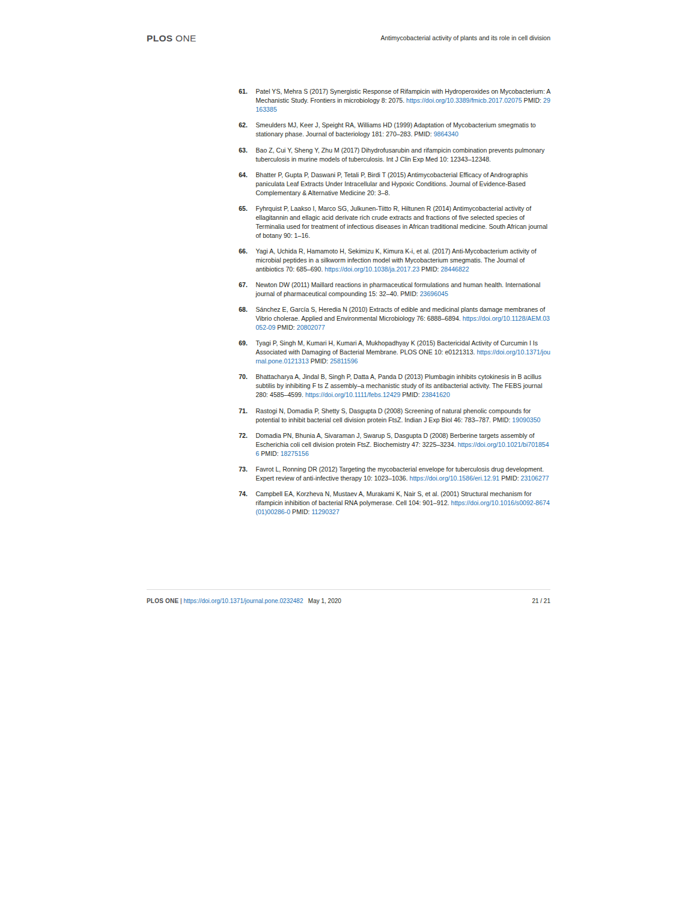PLOS ONE
Antimycobacterial activity of plants and its role in cell division
61. Patel YS, Mehra S (2017) Synergistic Response of Rifampicin with Hydroperoxides on Mycobacterium: A Mechanistic Study. Frontiers in microbiology 8: 2075. https://doi.org/10.3389/fmicb.2017.02075 PMID: 29163385
62. Smeulders MJ, Keer J, Speight RA, Williams HD (1999) Adaptation of Mycobacterium smegmatis to stationary phase. Journal of bacteriology 181: 270–283. PMID: 9864340
63. Bao Z, Cui Y, Sheng Y, Zhu M (2017) Dihydrofusarubin and rifampicin combination prevents pulmonary tuberculosis in murine models of tuberculosis. Int J Clin Exp Med 10: 12343–12348.
64. Bhatter P, Gupta P, Daswani P, Tetali P, Birdi T (2015) Antimycobacterial Efficacy of Andrographis paniculata Leaf Extracts Under Intracellular and Hypoxic Conditions. Journal of Evidence-Based Complementary & Alternative Medicine 20: 3–8.
65. Fyhrquist P, Laakso I, Marco SG, Julkunen-Tiitto R, Hiltunen R (2014) Antimycobacterial activity of ellagitannin and ellagic acid derivate rich crude extracts and fractions of five selected species of Terminalia used for treatment of infectious diseases in African traditional medicine. South African journal of botany 90: 1–16.
66. Yagi A, Uchida R, Hamamoto H, Sekimizu K, Kimura K-i, et al. (2017) Anti-Mycobacterium activity of microbial peptides in a silkworm infection model with Mycobacterium smegmatis. The Journal of antibiotics 70: 685–690. https://doi.org/10.1038/ja.2017.23 PMID: 28446822
67. Newton DW (2011) Maillard reactions in pharmaceutical formulations and human health. International journal of pharmaceutical compounding 15: 32–40. PMID: 23696045
68. Sánchez E, García S, Heredia N (2010) Extracts of edible and medicinal plants damage membranes of Vibrio cholerae. Applied and Environmental Microbiology 76: 6888–6894. https://doi.org/10.1128/AEM.03052-09 PMID: 20802077
69. Tyagi P, Singh M, Kumari H, Kumari A, Mukhopadhyay K (2015) Bactericidal Activity of Curcumin I Is Associated with Damaging of Bacterial Membrane. PLOS ONE 10: e0121313. https://doi.org/10.1371/journal.pone.0121313 PMID: 25811596
70. Bhattacharya A, Jindal B, Singh P, Datta A, Panda D (2013) Plumbagin inhibits cytokinesis in B acillus subtilis by inhibiting F ts Z assembly–a mechanistic study of its antibacterial activity. The FEBS journal 280: 4585–4599. https://doi.org/10.1111/febs.12429 PMID: 23841620
71. Rastogi N, Domadia P, Shetty S, Dasgupta D (2008) Screening of natural phenolic compounds for potential to inhibit bacterial cell division protein FtsZ. Indian J Exp Biol 46: 783–787. PMID: 19090350
72. Domadia PN, Bhunia A, Sivaraman J, Swarup S, Dasgupta D (2008) Berberine targets assembly of Escherichia coli cell division protein FtsZ. Biochemistry 47: 3225–3234. https://doi.org/10.1021/bi7018546 PMID: 18275156
73. Favrot L, Ronning DR (2012) Targeting the mycobacterial envelope for tuberculosis drug development. Expert review of anti-infective therapy 10: 1023–1036. https://doi.org/10.1586/eri.12.91 PMID: 23106277
74. Campbell EA, Korzheva N, Mustaev A, Murakami K, Nair S, et al. (2001) Structural mechanism for rifampicin inhibition of bacterial RNA polymerase. Cell 104: 901–912. https://doi.org/10.1016/s0092-8674(01)00286-0 PMID: 11290327
PLOS ONE | https://doi.org/10.1371/journal.pone.0232482 May 1, 2020
21 / 21